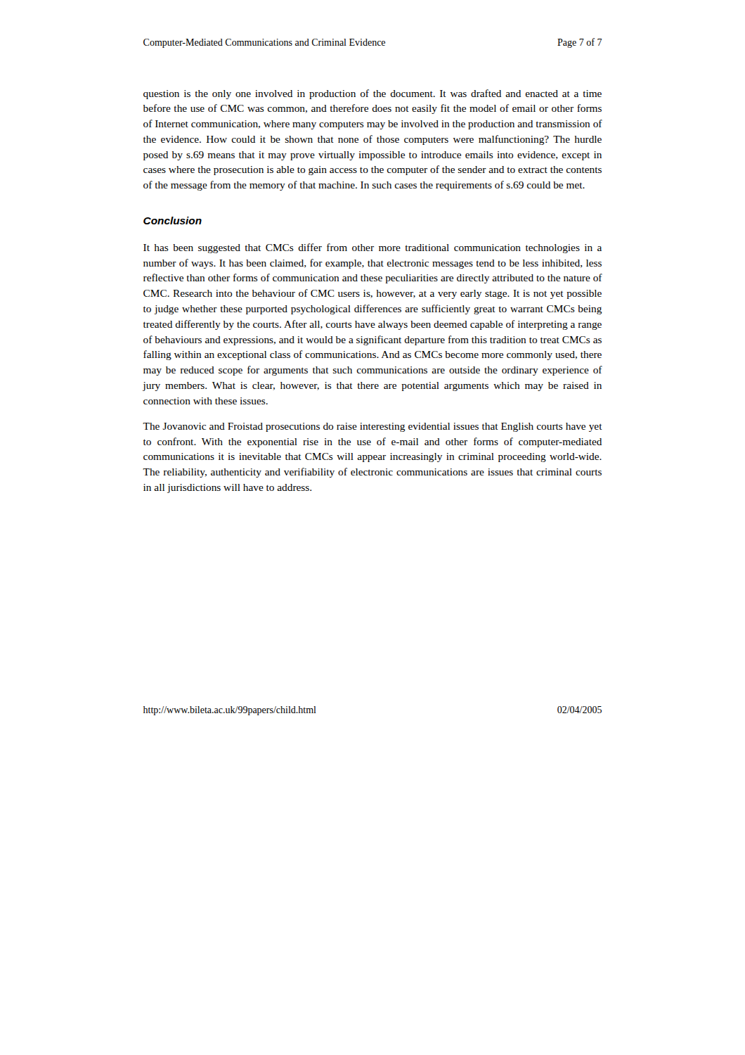Computer-Mediated Communications and Criminal Evidence Page 7 of 7
question is the only one involved in production of the document. It was drafted and enacted at a time before the use of CMC was common, and therefore does not easily fit the model of email or other forms of Internet communication, where many computers may be involved in the production and transmission of the evidence. How could it be shown that none of those computers were malfunctioning? The hurdle posed by s.69 means that it may prove virtually impossible to introduce emails into evidence, except in cases where the prosecution is able to gain access to the computer of the sender and to extract the contents of the message from the memory of that machine. In such cases the requirements of s.69 could be met.
Conclusion
It has been suggested that CMCs differ from other more traditional communication technologies in a number of ways. It has been claimed, for example, that electronic messages tend to be less inhibited, less reflective than other forms of communication and these peculiarities are directly attributed to the nature of CMC. Research into the behaviour of CMC users is, however, at a very early stage. It is not yet possible to judge whether these purported psychological differences are sufficiently great to warrant CMCs being treated differently by the courts. After all, courts have always been deemed capable of interpreting a range of behaviours and expressions, and it would be a significant departure from this tradition to treat CMCs as falling within an exceptional class of communications. And as CMCs become more commonly used, there may be reduced scope for arguments that such communications are outside the ordinary experience of jury members. What is clear, however, is that there are potential arguments which may be raised in connection with these issues.
The Jovanovic and Froistad prosecutions do raise interesting evidential issues that English courts have yet to confront. With the exponential rise in the use of e-mail and other forms of computer-mediated communications it is inevitable that CMCs will appear increasingly in criminal proceeding world-wide. The reliability, authenticity and verifiability of electronic communications are issues that criminal courts in all jurisdictions will have to address.
http://www.bileta.ac.uk/99papers/child.html 02/04/2005